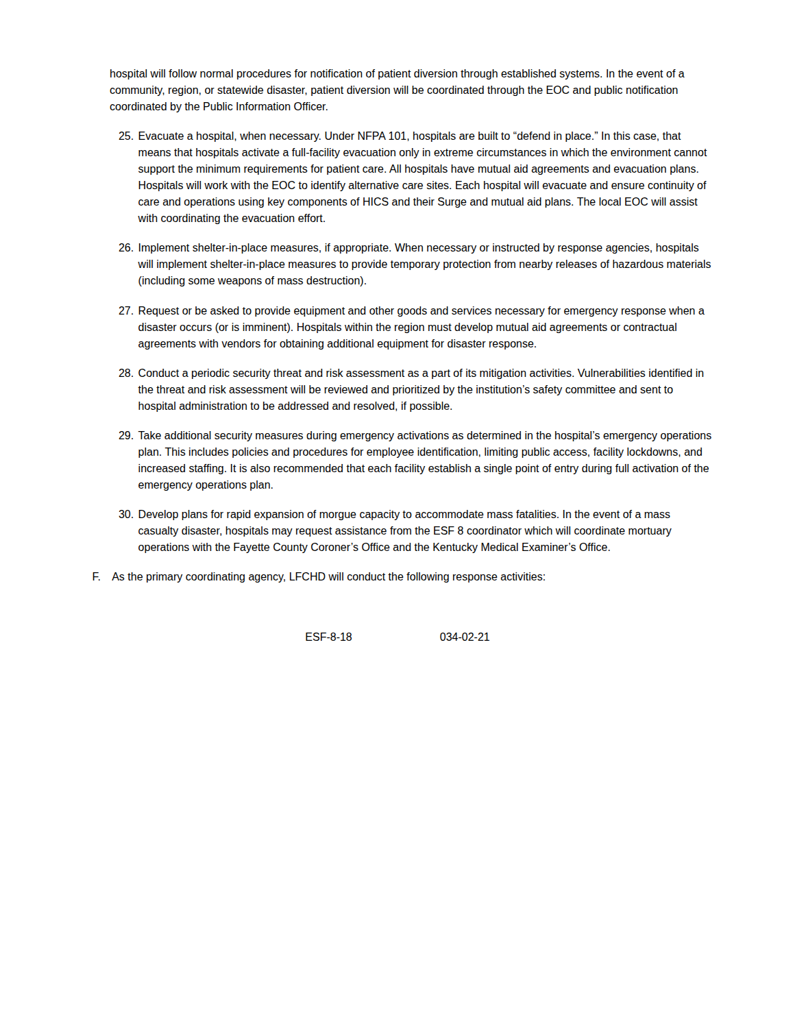hospital will follow normal procedures for notification of patient diversion through established systems. In the event of a community, region, or statewide disaster, patient diversion will be coordinated through the EOC and public notification coordinated by the Public Information Officer.
25. Evacuate a hospital, when necessary. Under NFPA 101, hospitals are built to “defend in place.” In this case, that means that hospitals activate a full-facility evacuation only in extreme circumstances in which the environment cannot support the minimum requirements for patient care. All hospitals have mutual aid agreements and evacuation plans. Hospitals will work with the EOC to identify alternative care sites. Each hospital will evacuate and ensure continuity of care and operations using key components of HICS and their Surge and mutual aid plans. The local EOC will assist with coordinating the evacuation effort.
26. Implement shelter-in-place measures, if appropriate. When necessary or instructed by response agencies, hospitals will implement shelter-in-place measures to provide temporary protection from nearby releases of hazardous materials (including some weapons of mass destruction).
27. Request or be asked to provide equipment and other goods and services necessary for emergency response when a disaster occurs (or is imminent). Hospitals within the region must develop mutual aid agreements or contractual agreements with vendors for obtaining additional equipment for disaster response.
28. Conduct a periodic security threat and risk assessment as a part of its mitigation activities. Vulnerabilities identified in the threat and risk assessment will be reviewed and prioritized by the institution’s safety committee and sent to hospital administration to be addressed and resolved, if possible.
29. Take additional security measures during emergency activations as determined in the hospital’s emergency operations plan. This includes policies and procedures for employee identification, limiting public access, facility lockdowns, and increased staffing. It is also recommended that each facility establish a single point of entry during full activation of the emergency operations plan.
30. Develop plans for rapid expansion of morgue capacity to accommodate mass fatalities. In the event of a mass casualty disaster, hospitals may request assistance from the ESF 8 coordinator which will coordinate mortuary operations with the Fayette County Coroner’s Office and the Kentucky Medical Examiner’s Office.
F. As the primary coordinating agency, LFCHD will conduct the following response activities:
ESF-8-18 034-02-21